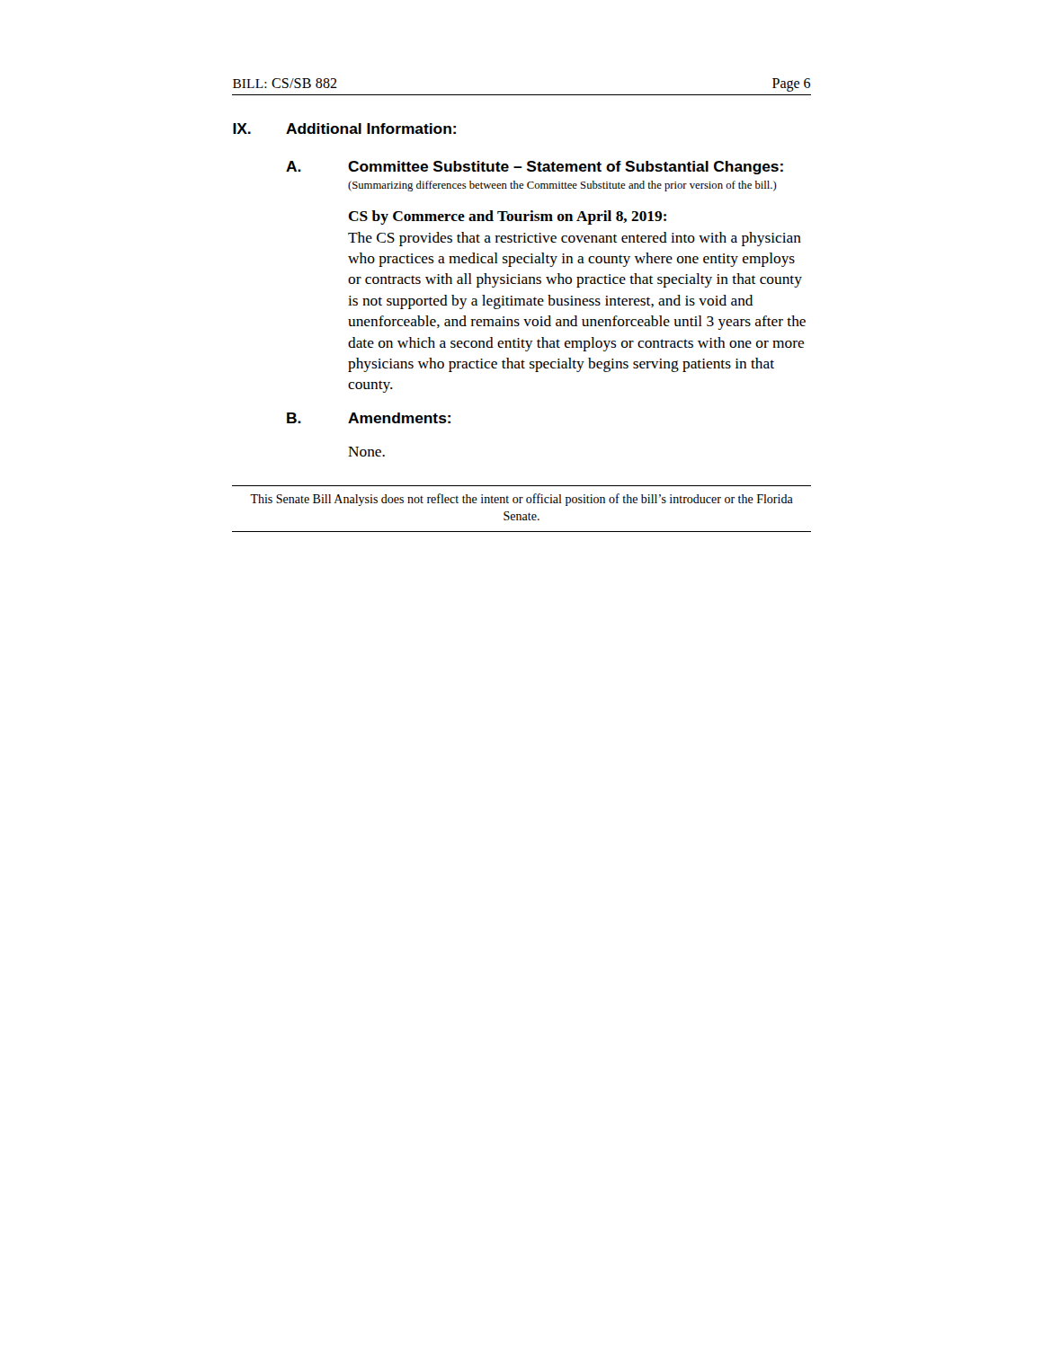BILL: CS/SB 882
Page 6
IX.
Additional Information:
A.
Committee Substitute – Statement of Substantial Changes:
(Summarizing differences between the Committee Substitute and the prior version of the bill.)
CS by Commerce and Tourism on April 8, 2019:
The CS provides that a restrictive covenant entered into with a physician who practices a medical specialty in a county where one entity employs or contracts with all physicians who practice that specialty in that county is not supported by a legitimate business interest, and is void and unenforceable, and remains void and unenforceable until 3 years after the date on which a second entity that employs or contracts with one or more physicians who practice that specialty begins serving patients in that county.
B.
Amendments:
None.
This Senate Bill Analysis does not reflect the intent or official position of the bill’s introducer or the Florida Senate.